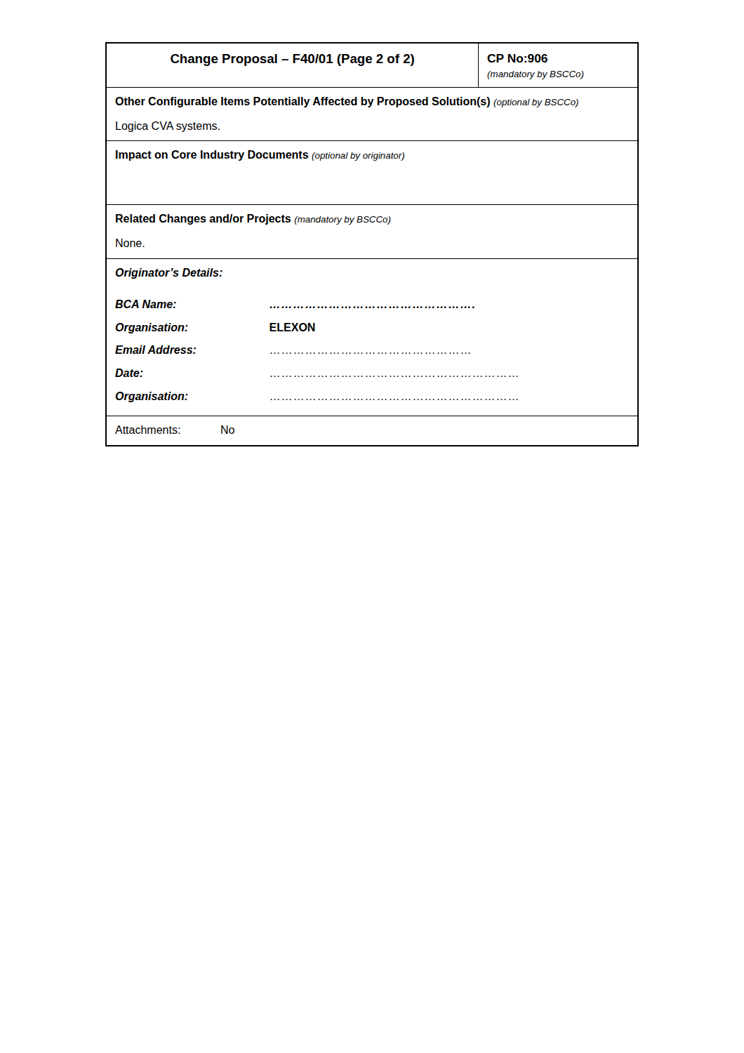| Change Proposal – F40/01 (Page 2 of 2) | CP No:906 (mandatory by BSCCo) |
| Other Configurable Items Potentially Affected by Proposed Solution(s) (optional by BSCCo) Logica CVA systems. |
| Impact on Core Industry Documents (optional by originator) |
| Related Changes and/or Projects (mandatory by BSCCo) None. |
| Originator’s Details: / BCA Name: / ……………………………………………. / / Organisation: / ELEXON / / Email Address: / …………………………………………… / / Date: / ……………………………………………………… / / Organisation: / ……………………………………………………… / |
| Attachments: No |